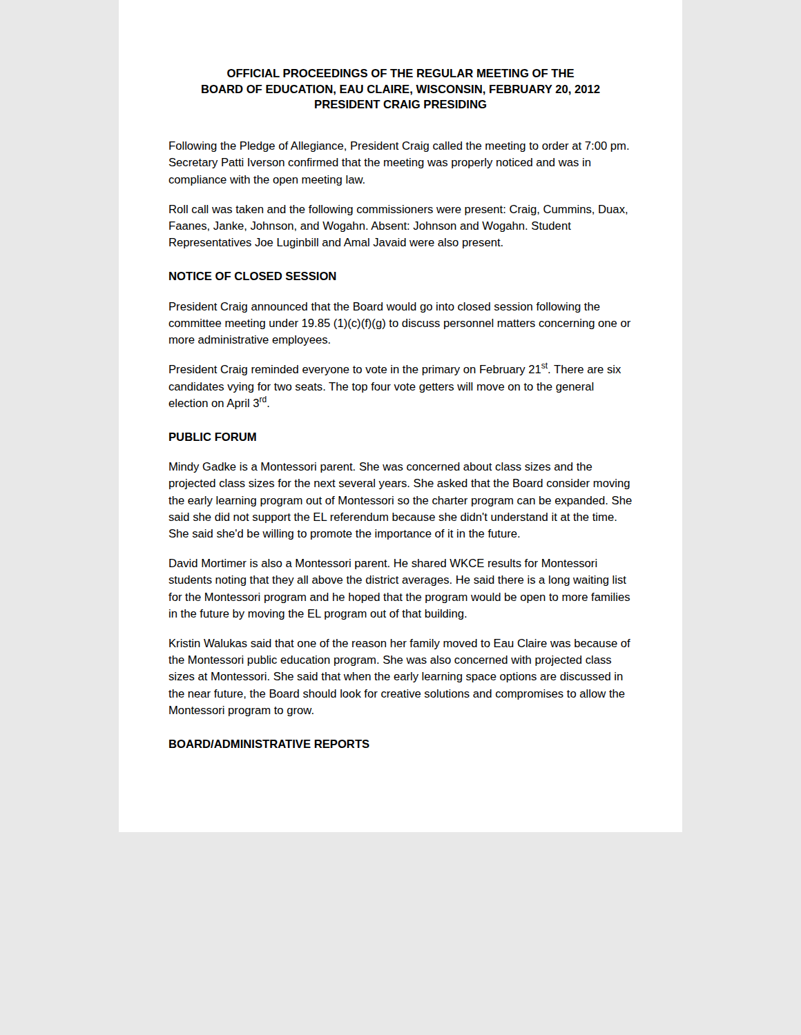OFFICIAL PROCEEDINGS OF THE REGULAR MEETING OF THE
BOARD OF EDUCATION, EAU CLAIRE, WISCONSIN, FEBRUARY 20, 2012
PRESIDENT CRAIG PRESIDING
Following the Pledge of Allegiance, President Craig called the meeting to order at 7:00 pm. Secretary Patti Iverson confirmed that the meeting was properly noticed and was in compliance with the open meeting law.
Roll call was taken and the following commissioners were present: Craig, Cummins, Duax, Faanes, Janke, Johnson, and Wogahn. Absent: Johnson and Wogahn. Student Representatives Joe Luginbill and Amal Javaid were also present.
Notice of Closed Session
President Craig announced that the Board would go into closed session following the committee meeting under 19.85 (1)(c)(f)(g) to discuss personnel matters concerning one or more administrative employees.
President Craig reminded everyone to vote in the primary on February 21st. There are six candidates vying for two seats. The top four vote getters will move on to the general election on April 3rd.
Public Forum
Mindy Gadke is a Montessori parent. She was concerned about class sizes and the projected class sizes for the next several years. She asked that the Board consider moving the early learning program out of Montessori so the charter program can be expanded. She said she did not support the EL referendum because she didn't understand it at the time. She said she'd be willing to promote the importance of it in the future.
David Mortimer is also a Montessori parent. He shared WKCE results for Montessori students noting that they all above the district averages. He said there is a long waiting list for the Montessori program and he hoped that the program would be open to more families in the future by moving the EL program out of that building.
Kristin Walukas said that one of the reason her family moved to Eau Claire was because of the Montessori public education program. She was also concerned with projected class sizes at Montessori. She said that when the early learning space options are discussed in the near future, the Board should look for creative solutions and compromises to allow the Montessori program to grow.
Board/Administrative Reports